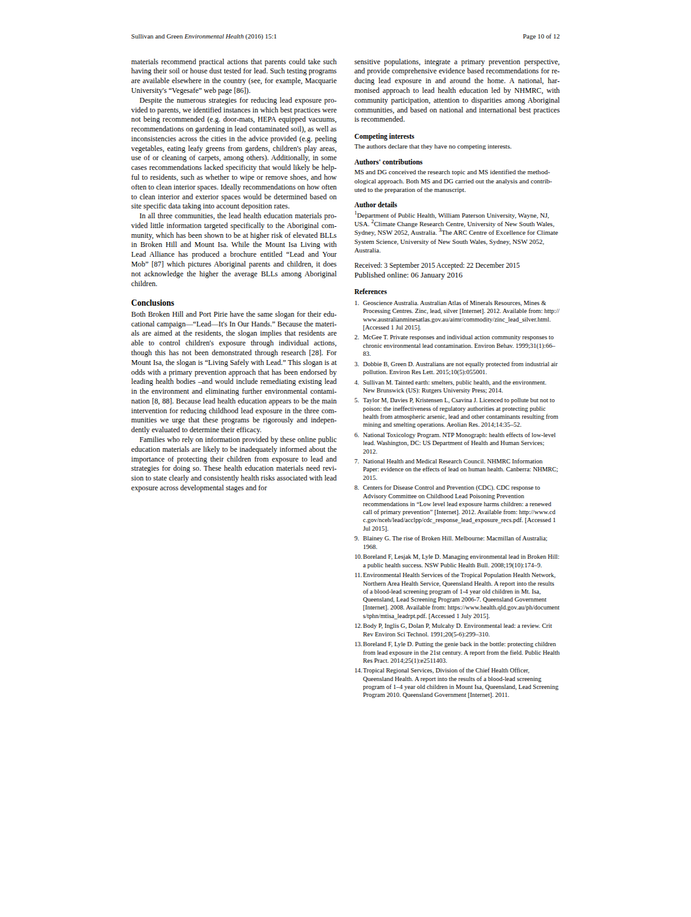Sullivan and Green Environmental Health (2016) 15:1
Page 10 of 12
materials recommend practical actions that parents could take such having their soil or house dust tested for lead. Such testing programs are available elsewhere in the country (see, for example, Macquarie University's “Vegesafe” web page [86]).
Despite the numerous strategies for reducing lead exposure provided to parents, we identified instances in which best practices were not being recommended (e.g. door-mats, HEPA equipped vacuums, recommendations on gardening in lead contaminated soil), as well as inconsistencies across the cities in the advice provided (e.g. peeling vegetables, eating leafy greens from gardens, children's play areas, use of or cleaning of carpets, among others). Additionally, in some cases recommendations lacked specificity that would likely be helpful to residents, such as whether to wipe or remove shoes, and how often to clean interior spaces. Ideally recommendations on how often to clean interior and exterior spaces would be determined based on site specific data taking into account deposition rates.
In all three communities, the lead health education materials provided little information targeted specifically to the Aboriginal community, which has been shown to be at higher risk of elevated BLLs in Broken Hill and Mount Isa. While the Mount Isa Living with Lead Alliance has produced a brochure entitled “Lead and Your Mob” [87] which pictures Aboriginal parents and children, it does not acknowledge the higher the average BLLs among Aboriginal children.
Conclusions
Both Broken Hill and Port Pirie have the same slogan for their educational campaign—“Lead—It's In Our Hands.” Because the materials are aimed at the residents, the slogan implies that residents are able to control children's exposure through individual actions, though this has not been demonstrated through research [28]. For Mount Isa, the slogan is “Living Safely with Lead.” This slogan is at odds with a primary prevention approach that has been endorsed by leading health bodies –and would include remediating existing lead in the environment and eliminating further environmental contamination [8, 88]. Because lead health education appears to be the main intervention for reducing childhood lead exposure in the three communities we urge that these programs be rigorously and independently evaluated to determine their efficacy.
Families who rely on information provided by these online public education materials are likely to be inadequately informed about the importance of protecting their children from exposure to lead and strategies for doing so. These health education materials need revision to state clearly and consistently health risks associated with lead exposure across developmental stages and for
sensitive populations, integrate a primary prevention perspective, and provide comprehensive evidence based recommendations for reducing lead exposure in and around the home. A national, harmonised approach to lead health education led by NHMRC, with community participation, attention to disparities among Aboriginal communities, and based on national and international best practices is recommended.
Competing interests
The authors declare that they have no competing interests.
Authors' contributions
MS and DG conceived the research topic and MS identified the methodological approach. Both MS and DG carried out the analysis and contributed to the preparation of the manuscript.
Author details
1Department of Public Health, William Paterson University, Wayne, NJ, USA. 2Climate Change Research Centre, University of New South Wales, Sydney, NSW 2052, Australia. 3The ARC Centre of Excellence for Climate System Science, University of New South Wales, Sydney, NSW 2052, Australia.
Received: 3 September 2015 Accepted: 22 December 2015
Published online: 06 January 2016
References
Geoscience Australia. Australian Atlas of Minerals Resources, Mines & Processing Centres. Zinc, lead, silver [Internet]. 2012. Available from: http://www.australianminesatlas.gov.au/aimr/commodity/zinc_lead_silver.html. [Accessed 1 Jul 2015].
McGee T. Private responses and individual action community responses to chronic environmental lead contamination. Environ Behav. 1999;31(1):66–83.
Dobbie B, Green D. Australians are not equally protected from industrial air pollution. Environ Res Lett. 2015;10(5):055001.
Sullivan M. Tainted earth: smelters, public health, and the environment. New Brunswick (US): Rutgers University Press; 2014.
Taylor M, Davies P, Kristensen L, Csavina J. Licenced to pollute but not to poison: the ineffectiveness of regulatory authorities at protecting public health from atmospheric arsenic, lead and other contaminants resulting from mining and smelting operations. Aeolian Res. 2014;14:35–52.
National Toxicology Program. NTP Monograph: health effects of low-level lead. Washington, DC: US Department of Health and Human Services; 2012.
National Health and Medical Research Council. NHMRC Information Paper: evidence on the effects of lead on human health. Canberra: NHMRC; 2015.
Centers for Disease Control and Prevention (CDC). CDC response to Advisory Committee on Childhood Lead Poisoning Prevention recommendations in “Low level lead exposure harms children: a renewed call of primary prevention” [Internet]. 2012. Available from: http://www.cdc.gov/nceh/lead/acclpp/cdc_response_lead_exposure_recs.pdf. [Accessed 1 Jul 2015].
Blainey G. The rise of Broken Hill. Melbourne: Macmillan of Australia; 1968.
Boreland F, Lesjak M, Lyle D. Managing environmental lead in Broken Hill: a public health success. NSW Public Health Bull. 2008;19(10):174–9.
Environmental Health Services of the Tropical Population Health Network, Northern Area Health Service, Queensland Health. A report into the results of a blood-lead screening program of 1-4 year old children in Mt. Isa, Queensland, Lead Screening Program 2006-7. Queensland Government [Internet]. 2008. Available from: https://www.health.qld.gov.au/ph/documents/tphn/mtisa_leadrpt.pdf. [Accessed 1 July 2015].
Body P, Inglis G, Dolan P, Mulcahy D. Environmental lead: a review. Crit Rev Environ Sci Technol. 1991;20(5-6):299–310.
Boreland F, Lyle D. Putting the genie back in the bottle: protecting children from lead exposure in the 21st century. A report from the field. Public Health Res Pract. 2014;25(1):e2511403.
Tropical Regional Services, Division of the Chief Health Officer, Queensland Health. A report into the results of a blood-lead screening program of 1–4 year old children in Mount Isa, Queensland, Lead Screening Program 2010. Queensland Government [Internet]. 2011.